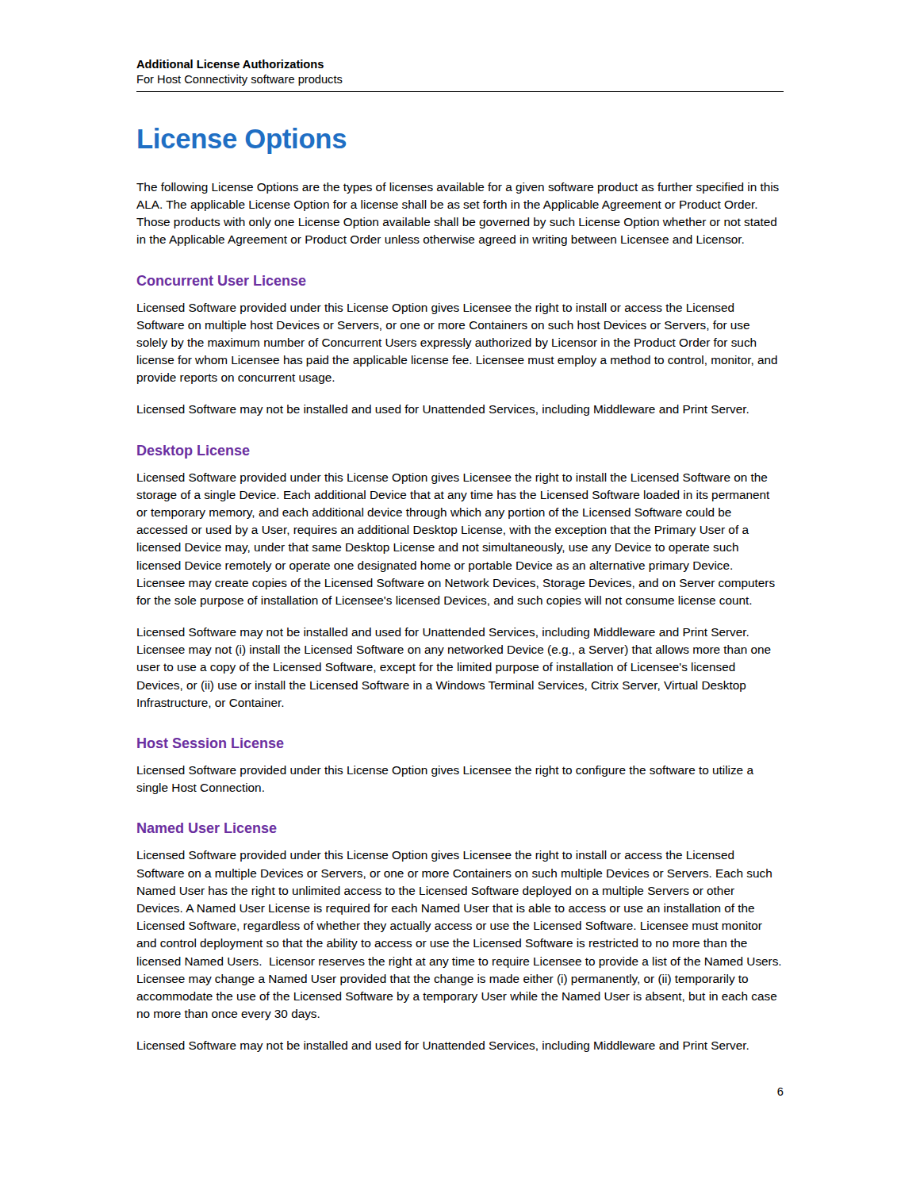Additional License Authorizations
For Host Connectivity software products
License Options
The following License Options are the types of licenses available for a given software product as further specified in this ALA. The applicable License Option for a license shall be as set forth in the Applicable Agreement or Product Order. Those products with only one License Option available shall be governed by such License Option whether or not stated in the Applicable Agreement or Product Order unless otherwise agreed in writing between Licensee and Licensor.
Concurrent User License
Licensed Software provided under this License Option gives Licensee the right to install or access the Licensed Software on multiple host Devices or Servers, or one or more Containers on such host Devices or Servers, for use solely by the maximum number of Concurrent Users expressly authorized by Licensor in the Product Order for such license for whom Licensee has paid the applicable license fee. Licensee must employ a method to control, monitor, and provide reports on concurrent usage.
Licensed Software may not be installed and used for Unattended Services, including Middleware and Print Server.
Desktop License
Licensed Software provided under this License Option gives Licensee the right to install the Licensed Software on the storage of a single Device. Each additional Device that at any time has the Licensed Software loaded in its permanent or temporary memory, and each additional device through which any portion of the Licensed Software could be accessed or used by a User, requires an additional Desktop License, with the exception that the Primary User of a licensed Device may, under that same Desktop License and not simultaneously, use any Device to operate such licensed Device remotely or operate one designated home or portable Device as an alternative primary Device. Licensee may create copies of the Licensed Software on Network Devices, Storage Devices, and on Server computers for the sole purpose of installation of Licensee's licensed Devices, and such copies will not consume license count.
Licensed Software may not be installed and used for Unattended Services, including Middleware and Print Server. Licensee may not (i) install the Licensed Software on any networked Device (e.g., a Server) that allows more than one user to use a copy of the Licensed Software, except for the limited purpose of installation of Licensee's licensed Devices, or (ii) use or install the Licensed Software in a Windows Terminal Services, Citrix Server, Virtual Desktop Infrastructure, or Container.
Host Session License
Licensed Software provided under this License Option gives Licensee the right to configure the software to utilize a single Host Connection.
Named User License
Licensed Software provided under this License Option gives Licensee the right to install or access the Licensed Software on a multiple Devices or Servers, or one or more Containers on such multiple Devices or Servers. Each such Named User has the right to unlimited access to the Licensed Software deployed on a multiple Servers or other Devices. A Named User License is required for each Named User that is able to access or use an installation of the Licensed Software, regardless of whether they actually access or use the Licensed Software. Licensee must monitor and control deployment so that the ability to access or use the Licensed Software is restricted to no more than the licensed Named Users. Licensor reserves the right at any time to require Licensee to provide a list of the Named Users. Licensee may change a Named User provided that the change is made either (i) permanently, or (ii) temporarily to accommodate the use of the Licensed Software by a temporary User while the Named User is absent, but in each case no more than once every 30 days.
Licensed Software may not be installed and used for Unattended Services, including Middleware and Print Server.
6